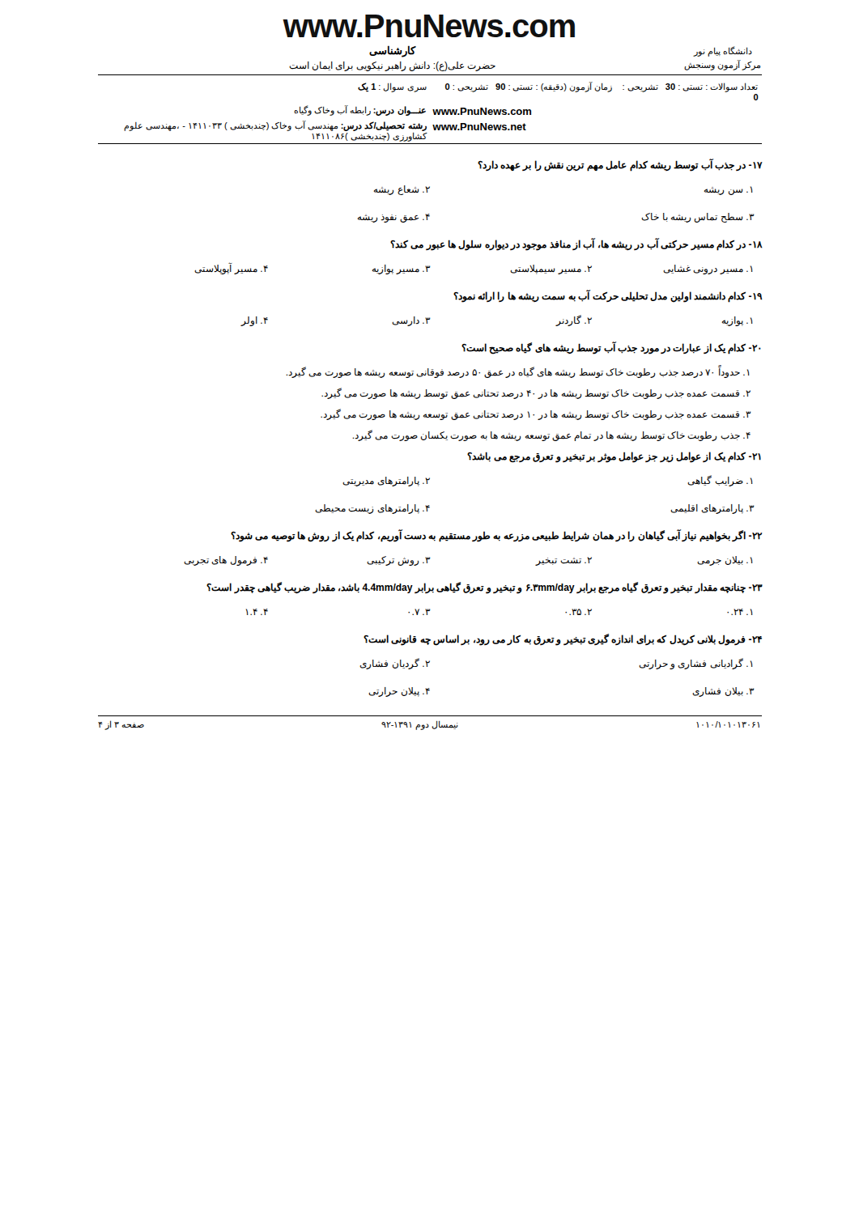www. PnuNews. com
دانشگاه پیام نور
مرکز آزمون وسنجش
کارشناسی
حضرت علی(ع): دانش راهبر نیکویی برای ایمان است
| تعداد سوالات : تستی : 30 تشریحی : 0 | زمان آزمون (دقیقه) : تستی : 90 تشریحی : 0 | سری سوال : 1 یک | |
| www . PnuNews . com | عنـــوان درس: رابطه آب وخاک وگیاه |
| www . PnuNews . net | رشته تحصیلی/کد درس: مهندسی آب وخاک (چندبخشی ) ۱۴۱۱۰۳۳ - ،مهندسی علوم کشاورزی (چندبخشی )۱۴۱۱۰۸۶ |
۱۷- در جذب آب توسط ریشه کدام عامل مهم ترین نقش را بر عهده دارد؟
۱. سن ریشه
۲. شعاع ریشه
۳. سطح تماس ریشه با خاک
۴. عمق نفوذ ریشه
۱۸- در کدام مسیر حرکتی آب در ریشه ها، آب از منافذ موجود در دیواره سلول ها عبور می کند؟
۱. مسیر درونی غشایی
۲. مسیر سیمپلاستی
۳. مسیر پوازیه
۴. مسیر آپوپلاستی
۱۹- کدام دانشمند اولین مدل تحلیلی حرکت آب به سمت ریشه ها را ارائه نمود؟
۱. پوازیه
۲. گاردنر
۳. دارسی
۴. اولر
۲۰- کدام یک از عبارات در مورد جذب آب توسط ریشه های گیاه صحیح است؟
۱. حدوداً ۷۰ درصد جذب رطوبت خاک توسط ریشه های گیاه در عمق ۵۰ درصد فوقانی توسعه ریشه ها صورت می گیرد.
۲. قسمت عمده جذب رطوبت خاک توسط ریشه ها در ۴۰ درصد تحتانی عمق توسط ریشه ها صورت می گیرد.
۳. قسمت عمده جذب رطوبت خاک توسط ریشه ها در ۱۰ درصد تحتانی عمق توسعه ریشه ها صورت می گیرد.
۴. جذب رطوبت خاک توسط ریشه ها در تمام عمق توسعه ریشه ها به صورت یکسان صورت می گیرد.
۲۱- کدام یک از عوامل زیر جز عوامل موثر بر تبخیر و تعرق مرجع می باشد؟
۱. ضرایب گیاهی
۲. پارامترهای مدیریتی
۳. پارامترهای اقلیمی
۴. پارامترهای زیست محیطی
۲۲- اگر بخواهیم نیاز آبی گیاهان را در همان شرایط طبیعی مزرعه به طور مستقیم به دست آوریم، کدام یک از روش ها توصیه می شود؟
۱. بیلان جرمی
۲. تشت تبخیر
۳. روش ترکیبی
۴. فرمول های تجربی
۲۳- چنانچه مقدار تبخیر و تعرق گیاه مرجع برابر ۶.۳mm/day و تبخیر و تعرق گیاهی برابر 4.4mm/day باشد، مقدار ضریب گیاهی چقدر است؟
۱. ۰.۲۴
۲. ۰.۳۵
۳. ۰.۷
۴. ۱.۴
۲۴- فرمول بلانی کریدل که برای اندازه گیری تبخیر و تعرق به کار می رود، بر اساس چه قانونی است؟
۱. گرادیانی فشاری و حرارتی
۲. گردیان فشاری
۳. بیلان فشاری
۴. پیلان حرارتی
۱۰۱۰/۱۰۱۰۱۳۰۶۱
نیمسال دوم ۱۳۹۱-۹۲
صفحه ۳ از ۴